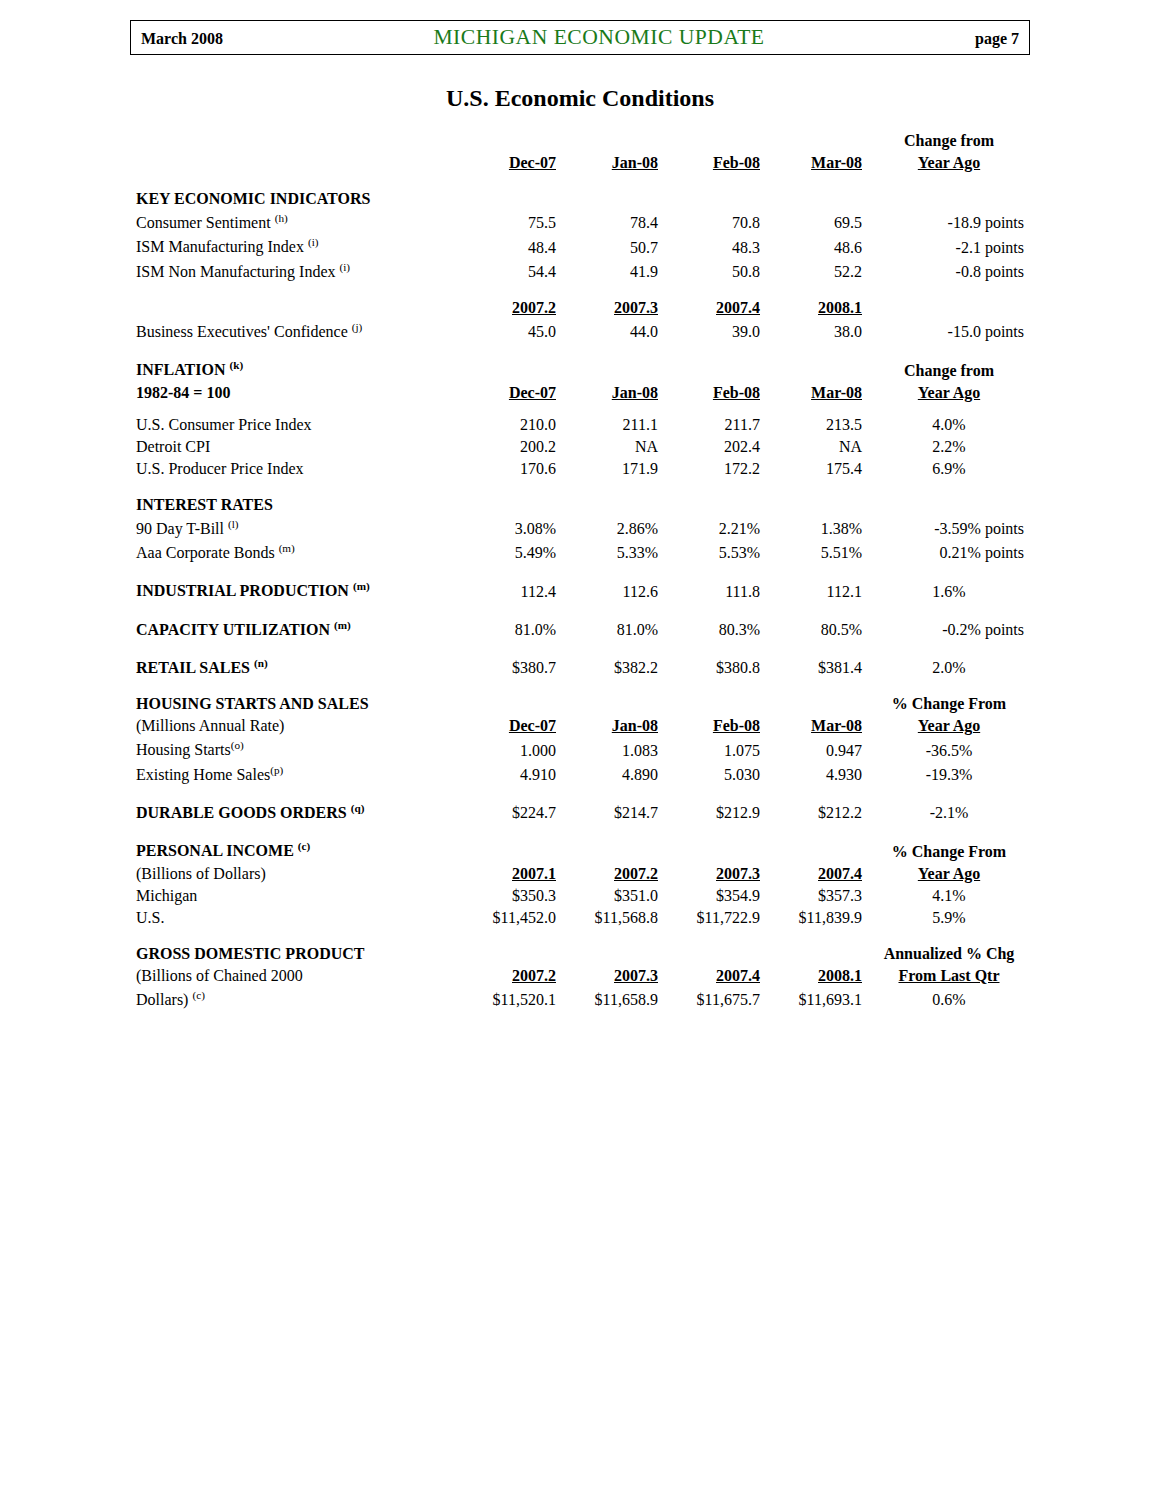March 2008 MICHIGAN ECONOMIC UPDATE page 7
U.S. Economic Conditions
| | | | | | Change from |
| | Dec-07 | Jan-08 | Feb-08 | Mar-08 | Year Ago |
| Key Economic Indicators |
| Consumer Sentiment (h) | 75.5 | 78.4 | 70.8 | 69.5 | -18.9 points |
| ISM Manufacturing Index (i) | 48.4 | 50.7 | 48.3 | 48.6 | -2.1 points |
| ISM Non Manufacturing Index (i) | 54.4 | 41.9 | 50.8 | 52.2 | -0.8 points |
| | 2007.2 | 2007.3 | 2007.4 | 2008.1 | |
| Business Executives' Confidence (j) | 45.0 | 44.0 | 39.0 | 38.0 | -15.0 points |
| INFLATION (k) | | | | | Change from |
| 1982-84 = 100 | Dec-07 | Jan-08 | Feb-08 | Mar-08 | Year Ago |
| U.S. Consumer Price Index | 210.0 | 211.1 | 211.7 | 213.5 | 4.0% |
| Detroit CPI | 200.2 | NA | 202.4 | NA | 2.2% |
| U.S. Producer Price Index | 170.6 | 171.9 | 172.2 | 175.4 | 6.9% |
| Interest Rates |
| 90 Day T-Bill (l) | 3.08% | 2.86% | 2.21% | 1.38% | -3.59% points |
| Aaa Corporate Bonds (m) | 5.49% | 5.33% | 5.53% | 5.51% | 0.21% points |
| INDUSTRIAL PRODUCTION (m) | 112.4 | 112.6 | 111.8 | 112.1 | 1.6% |
| CAPACITY UTILIZATION (m) | 81.0% | 81.0% | 80.3% | 80.5% | -0.2% points |
| RETAIL SALES (n) | $380.7 | $382.2 | $380.8 | $381.4 | 2.0% |
| Housing Starts and Sales | | | | | % Change From |
| (Millions Annual Rate) | Dec-07 | Jan-08 | Feb-08 | Mar-08 | Year Ago |
| Housing Starts (o) | 1.000 | 1.083 | 1.075 | 0.947 | -36.5% |
| Existing Home Sales (p) | 4.910 | 4.890 | 5.030 | 4.930 | -19.3% |
| DURABLE GOODS ORDERS (q) | $224.7 | $214.7 | $212.9 | $212.2 | -2.1% |
| PERSONAL INCOME (c) | | | | | % Change From |
| (Billions of Dollars) | 2007.1 | 2007.2 | 2007.3 | 2007.4 | Year Ago |
| Michigan | $350.3 | $351.0 | $354.9 | $357.3 | 4.1% |
| U.S. | $11,452.0 | $11,568.8 | $11,722.9 | $11,839.9 | 5.9% |
| Gross Domestic Product | | | | | Annualized % Chg |
| (Billions of Chained 2000 | 2007.2 | 2007.3 | 2007.4 | 2008.1 | From Last Qtr |
| Dollars) (c) | $11,520.1 | $11,658.9 | $11,675.7 | $11,693.1 | 0.6% |